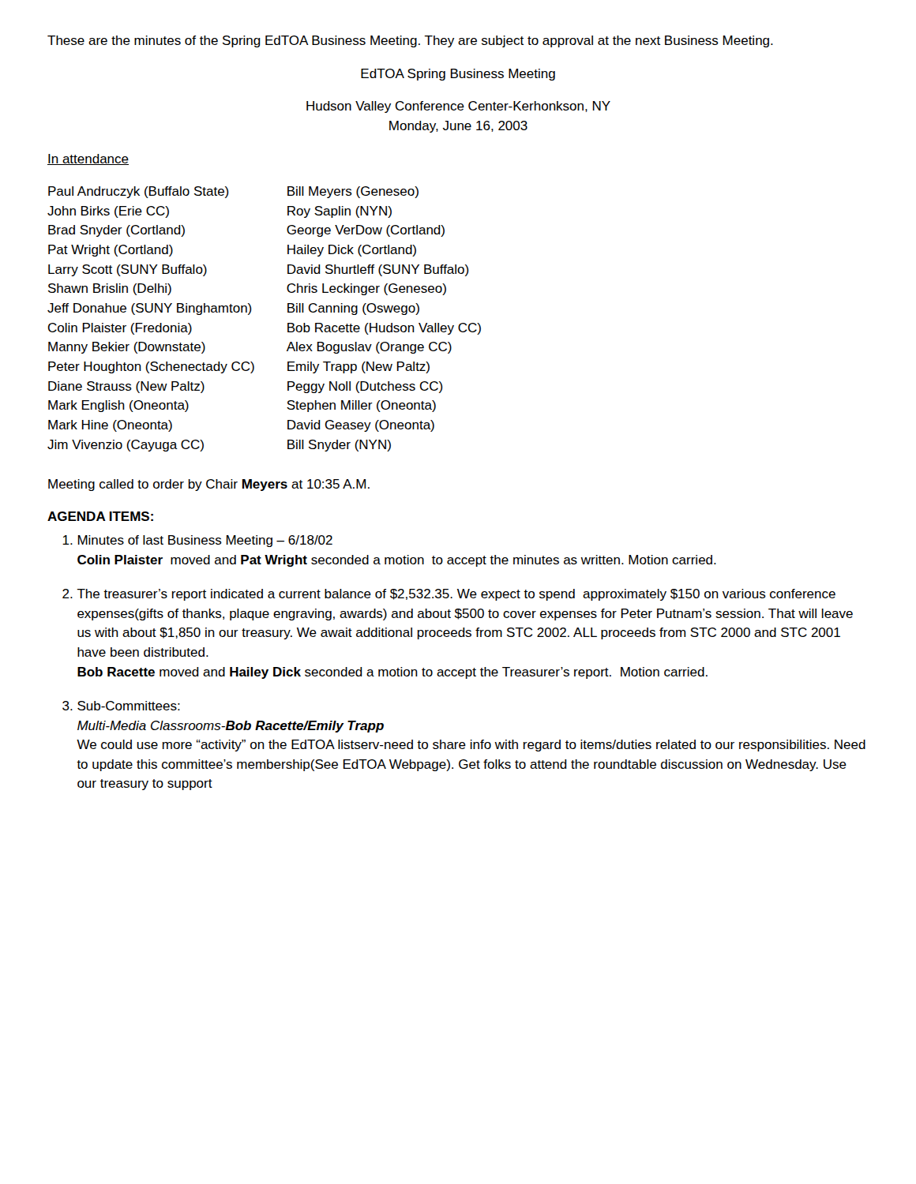These are the minutes of the Spring EdTOA Business Meeting. They are subject to approval at the next Business Meeting.
EdTOA Spring Business Meeting
Hudson Valley Conference Center-Kerhonkson, NY
Monday, June 16, 2003
In attendance
| Paul Andruczyk (Buffalo State) | Bill Meyers (Geneseo) |
| John Birks (Erie CC) | Roy Saplin (NYN) |
| Brad Snyder (Cortland) | George VerDow (Cortland) |
| Pat Wright (Cortland) | Hailey Dick (Cortland) |
| Larry Scott (SUNY Buffalo) | David Shurtleff (SUNY Buffalo) |
| Shawn Brislin (Delhi) | Chris Leckinger (Geneseo) |
| Jeff Donahue (SUNY Binghamton) | Bill Canning (Oswego) |
| Colin Plaister (Fredonia) | Bob Racette (Hudson Valley CC) |
| Manny Bekier (Downstate) | Alex Boguslav (Orange CC) |
| Peter Houghton (Schenectady CC) | Emily Trapp (New Paltz) |
| Diane Strauss (New Paltz) | Peggy Noll (Dutchess CC) |
| Mark English (Oneonta) | Stephen Miller (Oneonta) |
| Mark Hine (Oneonta) | David Geasey (Oneonta) |
| Jim Vivenzio (Cayuga CC) | Bill Snyder (NYN) |
Meeting called to order by Chair Meyers at 10:35 A.M.
AGENDA ITEMS:
Minutes of last Business Meeting – 6/18/02
Colin Plaister moved and Pat Wright seconded a motion to accept the minutes as written. Motion carried.
The treasurer’s report indicated a current balance of $2,532.35. We expect to spend approximately $150 on various conference expenses(gifts of thanks, plaque engraving, awards) and about $500 to cover expenses for Peter Putnam’s session. That will leave us with about $1,850 in our treasury. We await additional proceeds from STC 2002. ALL proceeds from STC 2000 and STC 2001 have been distributed.
Bob Racette moved and Hailey Dick seconded a motion to accept the Treasurer’s report. Motion carried.
Sub-Committees:
Multi-Media Classrooms-Bob Racette/Emily Trapp
We could use more “activity” on the EdTOA listserv-need to share info with regard to items/duties related to our responsibilities. Need to update this committee’s membership(See EdTOA Webpage). Get folks to attend the roundtable discussion on Wednesday. Use our treasury to support